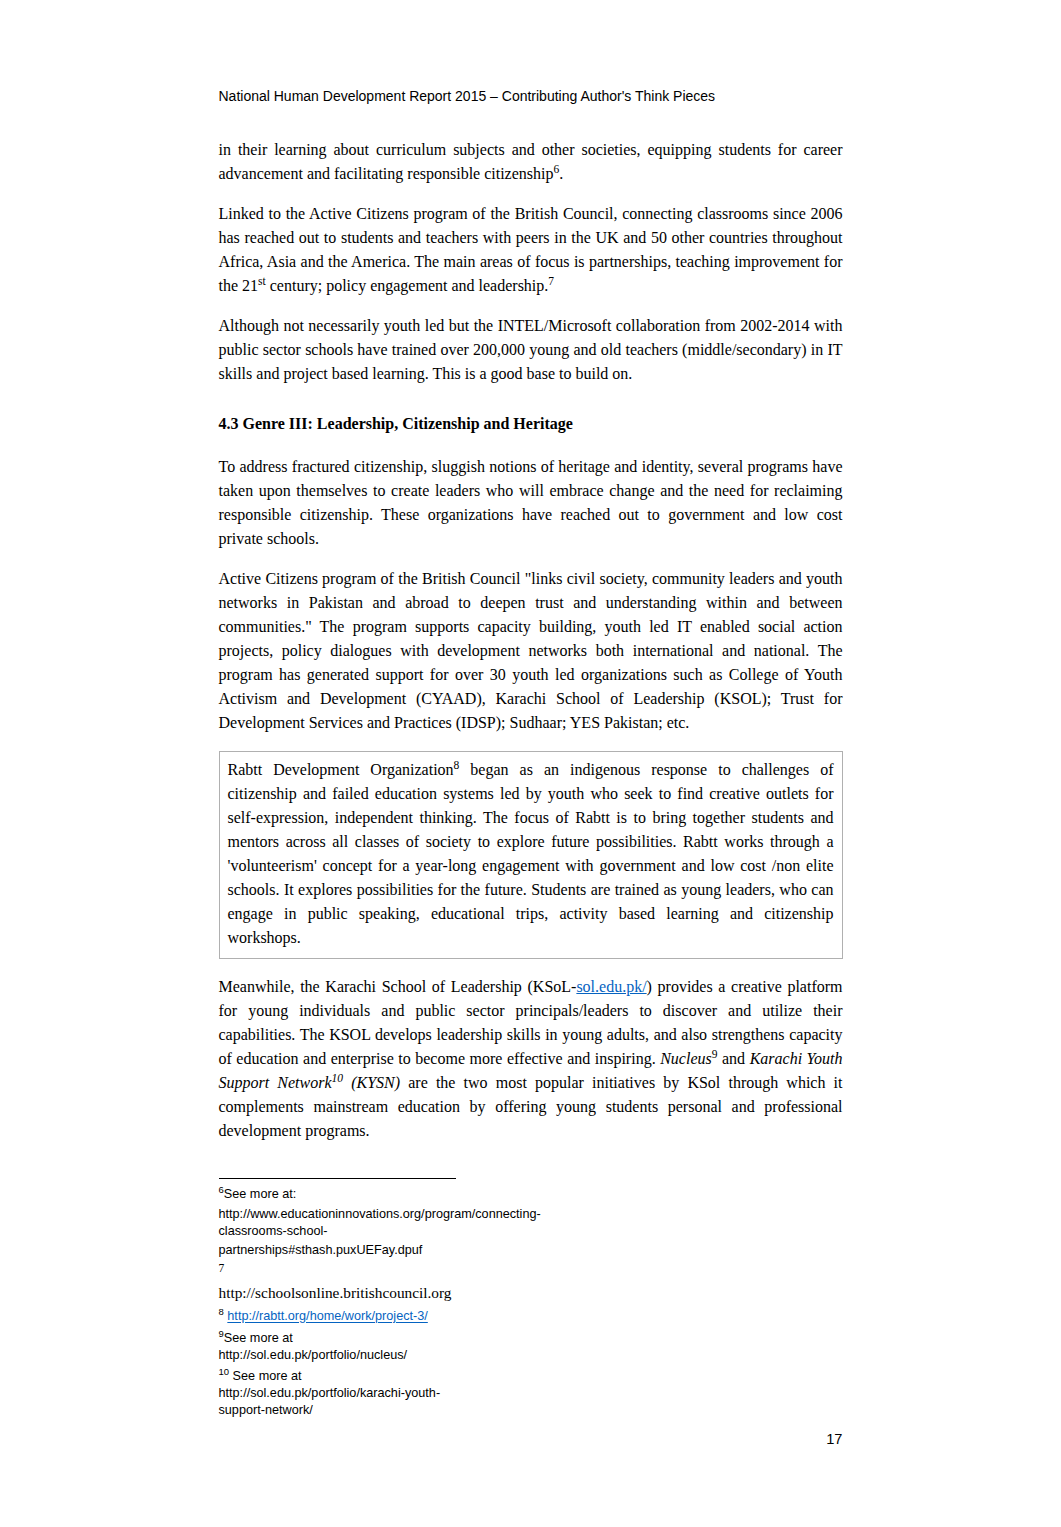National Human Development Report 2015 – Contributing Author's Think Pieces
in their learning about curriculum subjects and other societies, equipping students for career advancement and facilitating responsible citizenship6.
Linked to the Active Citizens program of the British Council, connecting classrooms since 2006 has reached out to students and teachers with peers in the UK and 50 other countries throughout Africa, Asia and the America. The main areas of focus is partnerships, teaching improvement for the 21st century; policy engagement and leadership.7
Although not necessarily youth led but the INTEL/Microsoft collaboration from 2002-2014 with public sector schools have trained over 200,000 young and old teachers (middle/secondary) in IT skills and project based learning. This is a good base to build on.
4.3 Genre III: Leadership, Citizenship and Heritage
To address fractured citizenship, sluggish notions of heritage and identity, several programs have taken upon themselves to create leaders who will embrace change and the need for reclaiming responsible citizenship. These organizations have reached out to government and low cost private schools.
Active Citizens program of the British Council "links civil society, community leaders and youth networks in Pakistan and abroad to deepen trust and understanding within and between communities." The program supports capacity building, youth led IT enabled social action projects, policy dialogues with development networks both international and national. The program has generated support for over 30 youth led organizations such as College of Youth Activism and Development (CYAAD), Karachi School of Leadership (KSOL); Trust for Development Services and Practices (IDSP); Sudhaar; YES Pakistan; etc.
Rabtt Development Organization8 began as an indigenous response to challenges of citizenship and failed education systems led by youth who seek to find creative outlets for self-expression, independent thinking. The focus of Rabtt is to bring together students and mentors across all classes of society to explore future possibilities. Rabtt works through a 'volunteerism' concept for a year-long engagement with government and low cost /non elite schools. It explores possibilities for the future. Students are trained as young leaders, who can engage in public speaking, educational trips, activity based learning and citizenship workshops.
Meanwhile, the Karachi School of Leadership (KSoL-sol.edu.pk/) provides a creative platform for young individuals and public sector principals/leaders to discover and utilize their capabilities. The KSOL develops leadership skills in young adults, and also strengthens capacity of education and enterprise to become more effective and inspiring. Nucleus9 and Karachi Youth Support Network10 (KYSN) are the two most popular initiatives by KSol through which it complements mainstream education by offering young students personal and professional development programs.
6 See more at:
http://www.educationinnovations.org/program/connecting-classrooms-school-
partnerships#sthash.puxUEFay.dpuf
7 http://schoolsonline.britishcouncil.org
8 http://rabtt.org/home/work/project-3/
9 See more at http://sol.edu.pk/portfolio/nucleus/
10 See more at http://sol.edu.pk/portfolio/karachi-youth-support-network/
17